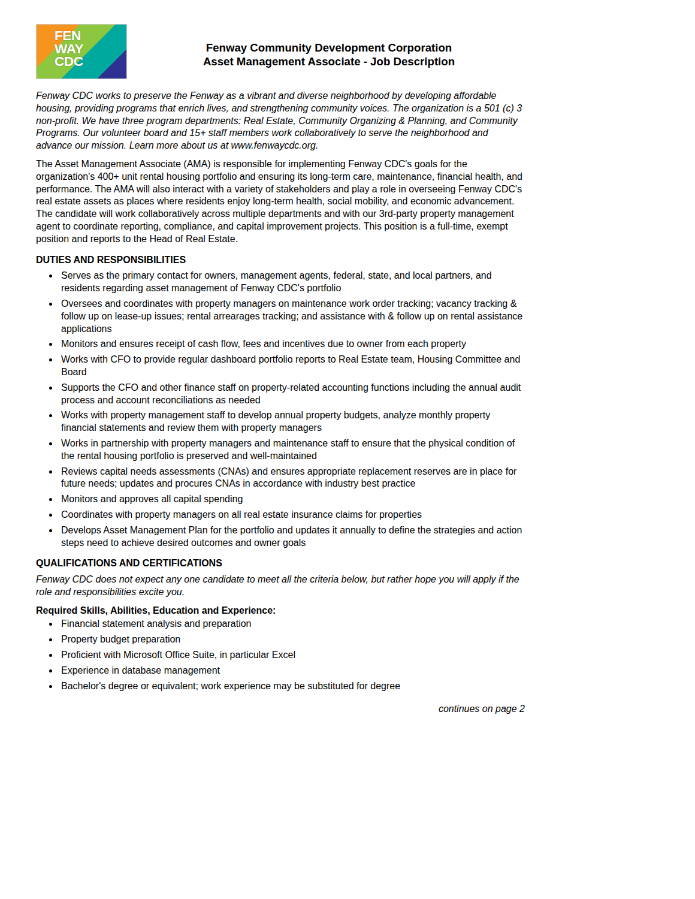FEN
WAY
CDC
Fenway Community Development Corporation Asset Management Associate - Job Description
Fenway CDC works to preserve the Fenway as a vibrant and diverse neighborhood by developing affordable housing, providing programs that enrich lives, and strengthening community voices. The organization is a 501 (c) 3 non-profit. We have three program departments: Real Estate, Community Organizing & Planning, and Community Programs. Our volunteer board and 15+ staff members work collaboratively to serve the neighborhood and advance our mission. Learn more about us at www.fenwaycdc.org.
The Asset Management Associate (AMA) is responsible for implementing Fenway CDC's goals for the organization's 400+ unit rental housing portfolio and ensuring its long-term care, maintenance, financial health, and performance. The AMA will also interact with a variety of stakeholders and play a role in overseeing Fenway CDC's real estate assets as places where residents enjoy long-term health, social mobility, and economic advancement. The candidate will work collaboratively across multiple departments and with our 3rd-party property management agent to coordinate reporting, compliance, and capital improvement projects. This position is a full-time, exempt position and reports to the Head of Real Estate.
Duties and Responsibilities
Serves as the primary contact for owners, management agents, federal, state, and local partners, and residents regarding asset management of Fenway CDC's portfolio
Oversees and coordinates with property managers on maintenance work order tracking; vacancy tracking & follow up on lease-up issues; rental arrearages tracking; and assistance with & follow up on rental assistance applications
Monitors and ensures receipt of cash flow, fees and incentives due to owner from each property
Works with CFO to provide regular dashboard portfolio reports to Real Estate team, Housing Committee and Board
Supports the CFO and other finance staff on property-related accounting functions including the annual audit process and account reconciliations as needed
Works with property management staff to develop annual property budgets, analyze monthly property financial statements and review them with property managers
Works in partnership with property managers and maintenance staff to ensure that the physical condition of the rental housing portfolio is preserved and well-maintained
Reviews capital needs assessments (CNAs) and ensures appropriate replacement reserves are in place for future needs; updates and procures CNAs in accordance with industry best practice
Monitors and approves all capital spending
Coordinates with property managers on all real estate insurance claims for properties
Develops Asset Management Plan for the portfolio and updates it annually to define the strategies and action steps need to achieve desired outcomes and owner goals
Qualifications and Certifications
Fenway CDC does not expect any one candidate to meet all the criteria below, but rather hope you will apply if the role and responsibilities excite you.
Required Skills, Abilities, Education and Experience:
Financial statement analysis and preparation
Property budget preparation
Proficient with Microsoft Office Suite, in particular Excel
Experience in database management
Bachelor's degree or equivalent; work experience may be substituted for degree
continues on page 2